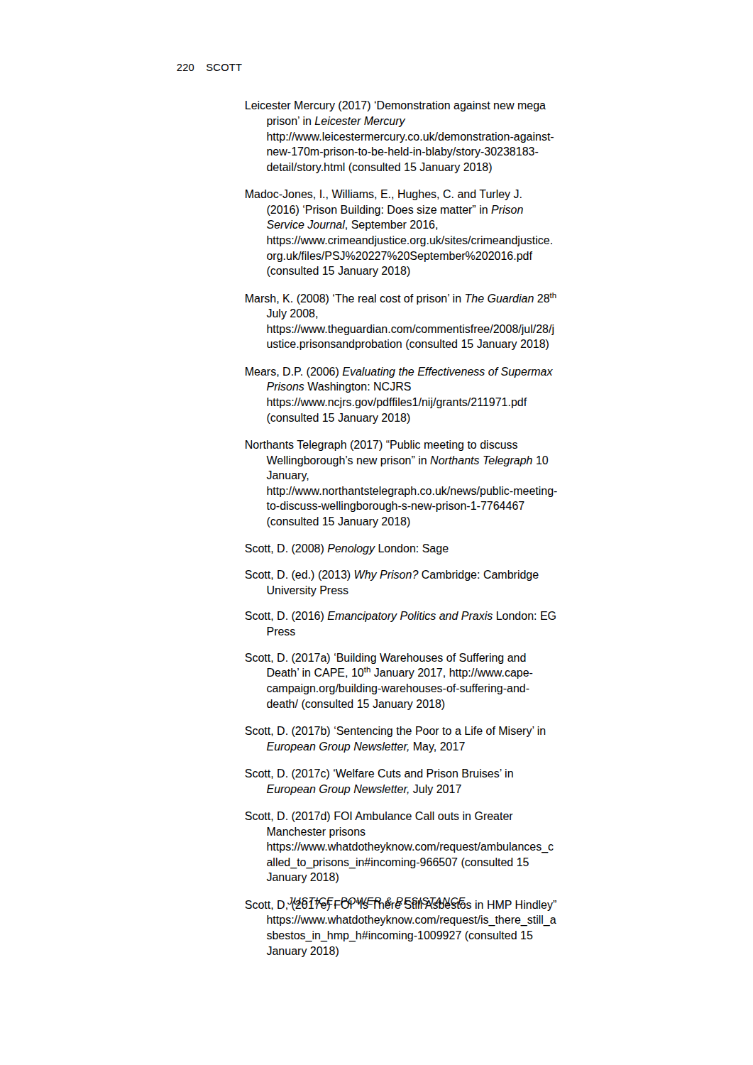220 SCOTT
Leicester Mercury (2017) ‘Demonstration against new mega prison’ in Leicester Mercury http://www.leicestermercury.co.uk/demonstration-against-new-170m-prison-to-be-held-in-blaby/story-30238183-detail/story.html (consulted 15 January 2018)
Madoc-Jones, I., Williams, E., Hughes, C. and Turley J. (2016) ‘Prison Building: Does size matter” in Prison Service Journal, September 2016, https://www.crimeandjustice.org.uk/sites/crimeandjustice.org.uk/files/PSJ%20227%20September%202016.pdf (consulted 15 January 2018)
Marsh, K. (2008) ‘The real cost of prison’ in The Guardian 28th July 2008, https://www.theguardian.com/commentisfree/2008/jul/28/justice.prisonsandprobation (consulted 15 January 2018)
Mears, D.P. (2006) Evaluating the Effectiveness of Supermax Prisons Washington: NCJRS https://www.ncjrs.gov/pdffiles1/nij/grants/211971.pdf (consulted 15 January 2018)
Northants Telegraph (2017) “Public meeting to discuss Wellingborough’s new prison” in Northants Telegraph 10 January, http://www.northantstelegraph.co.uk/news/public-meeting-to-discuss-wellingborough-s-new-prison-1-7764467 (consulted 15 January 2018)
Scott, D. (2008) Penology London: Sage
Scott, D. (ed.) (2013) Why Prison? Cambridge: Cambridge University Press
Scott, D. (2016) Emancipatory Politics and Praxis London: EG Press
Scott, D. (2017a) ‘Building Warehouses of Suffering and Death’ in CAPE, 10th January 2017, http://www.cape-campaign.org/building-warehouses-of-suffering-and-death/ (consulted 15 January 2018)
Scott, D. (2017b) ‘Sentencing the Poor to a Life of Misery’ in European Group Newsletter, May, 2017
Scott, D. (2017c) ‘Welfare Cuts and Prison Bruises’ in European Group Newsletter, July 2017
Scott, D. (2017d) FOI Ambulance Call outs in Greater Manchester prisons https://www.whatdotheyknow.com/request/ambulances_called_to_prisons_in#incoming-966507 (consulted 15 January 2018)
Scott, D, (2017e) FOI “Is There Still Asbestos in HMP Hindley” https://www.whatdotheyknow.com/request/is_there_still_asbestos_in_hmp_h#incoming-1009927 (consulted 15 January 2018)
JUSTICE, POWER & RESISTANCE